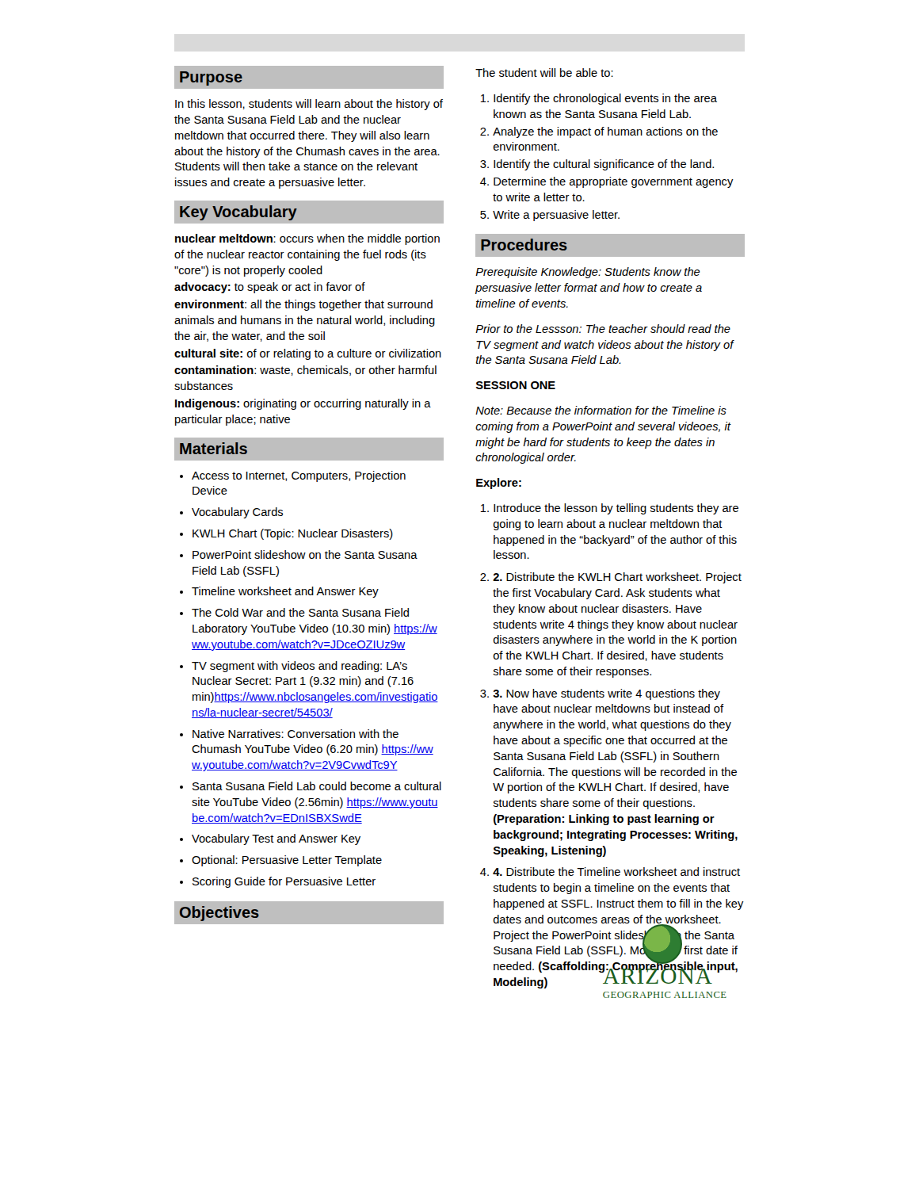Purpose
In this lesson, students will learn about the history of the Santa Susana Field Lab and the nuclear meltdown that occurred there. They will also learn about the history of the Chumash caves in the area. Students will then take a stance on the relevant issues and create a persuasive letter.
Key Vocabulary
nuclear meltdown: occurs when the middle portion of the nuclear reactor containing the fuel rods (its "core") is not properly cooled
advocacy: to speak or act in favor of
environment: all the things together that surround animals and humans in the natural world, including the air, the water, and the soil
cultural site: of or relating to a culture or civilization
contamination: waste, chemicals, or other harmful substances
Indigenous: originating or occurring naturally in a particular place; native
Materials
Access to Internet, Computers, Projection Device
Vocabulary Cards
KWLH Chart (Topic: Nuclear Disasters)
PowerPoint slideshow on the Santa Susana Field Lab (SSFL)
Timeline worksheet and Answer Key
The Cold War and the Santa Susana Field Laboratory YouTube Video (10.30 min) https://www.youtube.com/watch?v=JDceOZIUz9w
TV segment with videos and reading: LA’s Nuclear Secret: Part 1 (9.32 min) and (7.16 min)https://www.nbclosangeles.com/investigations/la-nuclear-secret/54503/
Native Narratives: Conversation with the Chumash YouTube Video (6.20 min) https://www.youtube.com/watch?v=2V9CvwdTc9Y
Santa Susana Field Lab could become a cultural site YouTube Video (2.56min) https://www.youtube.com/watch?v=EDnISBXSwdE
Vocabulary Test and Answer Key
Optional: Persuasive Letter Template
Scoring Guide for Persuasive Letter
Objectives
The student will be able to:
Identify the chronological events in the area known as the Santa Susana Field Lab.
Analyze the impact of human actions on the environment.
Identify the cultural significance of the land.
Determine the appropriate government agency to write a letter to.
Write a persuasive letter.
Procedures
Prerequisite Knowledge: Students know the persuasive letter format and how to create a timeline of events.
Prior to the Lessson: The teacher should read the TV segment and watch videos about the history of the Santa Susana Field Lab.
SESSION ONE
Note: Because the information for the Timeline is coming from a PowerPoint and several videoes, it might be hard for students to keep the dates in chronological order.
Explore:
Introduce the lesson by telling students they are going to learn about a nuclear meltdown that happened in the “backyard” of the author of this lesson.
2. Distribute the KWLH Chart worksheet. Project the first Vocabulary Card. Ask students what they know about nuclear disasters. Have students write 4 things they know about nuclear disasters anywhere in the world in the K portion of the KWLH Chart. If desired, have students share some of their responses.
3. Now have students write 4 questions they have about nuclear meltdowns but instead of anywhere in the world, what questions do they have about a specific one that occurred at the Santa Susana Field Lab (SSFL) in Southern California. The questions will be recorded in the W portion of the KWLH Chart. If desired, have students share some of their questions. (Preparation: Linking to past learning or background; Integrating Processes: Writing, Speaking, Listening)
4. Distribute the Timeline worksheet and instruct students to begin a timeline on the events that happened at SSFL. Instruct them to fill in the key dates and outcomes areas of the worksheet. Project the PowerPoint slideshow on the Santa Susana Field Lab (SSFL). Model the first date if needed. (Scaffolding: Comprehensible input, Modeling)
ARIZONA
GEOGRAPHIC ALLIANCE